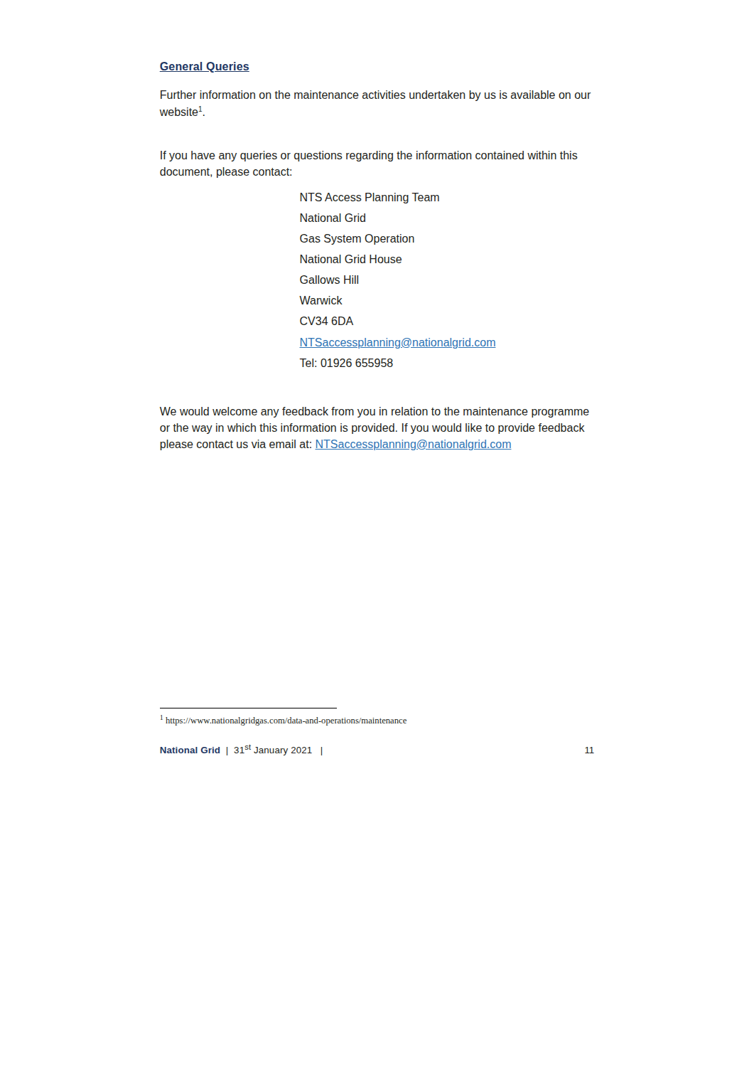General Queries
Further information on the maintenance activities undertaken by us is available on our website1.
If you have any queries or questions regarding the information contained within this document, please contact:
NTS Access Planning Team
National Grid
Gas System Operation
National Grid House
Gallows Hill
Warwick
CV34 6DA
NTSaccessplanning@nationalgrid.com
Tel: 01926 655958
We would welcome any feedback from you in relation to the maintenance programme or the way in which this information is provided. If you would like to provide feedback please contact us via email at: NTSaccessplanning@nationalgrid.com
1 https://www.nationalgridgas.com/data-and-operations/maintenance
National Grid | 31st January 2021 |
11